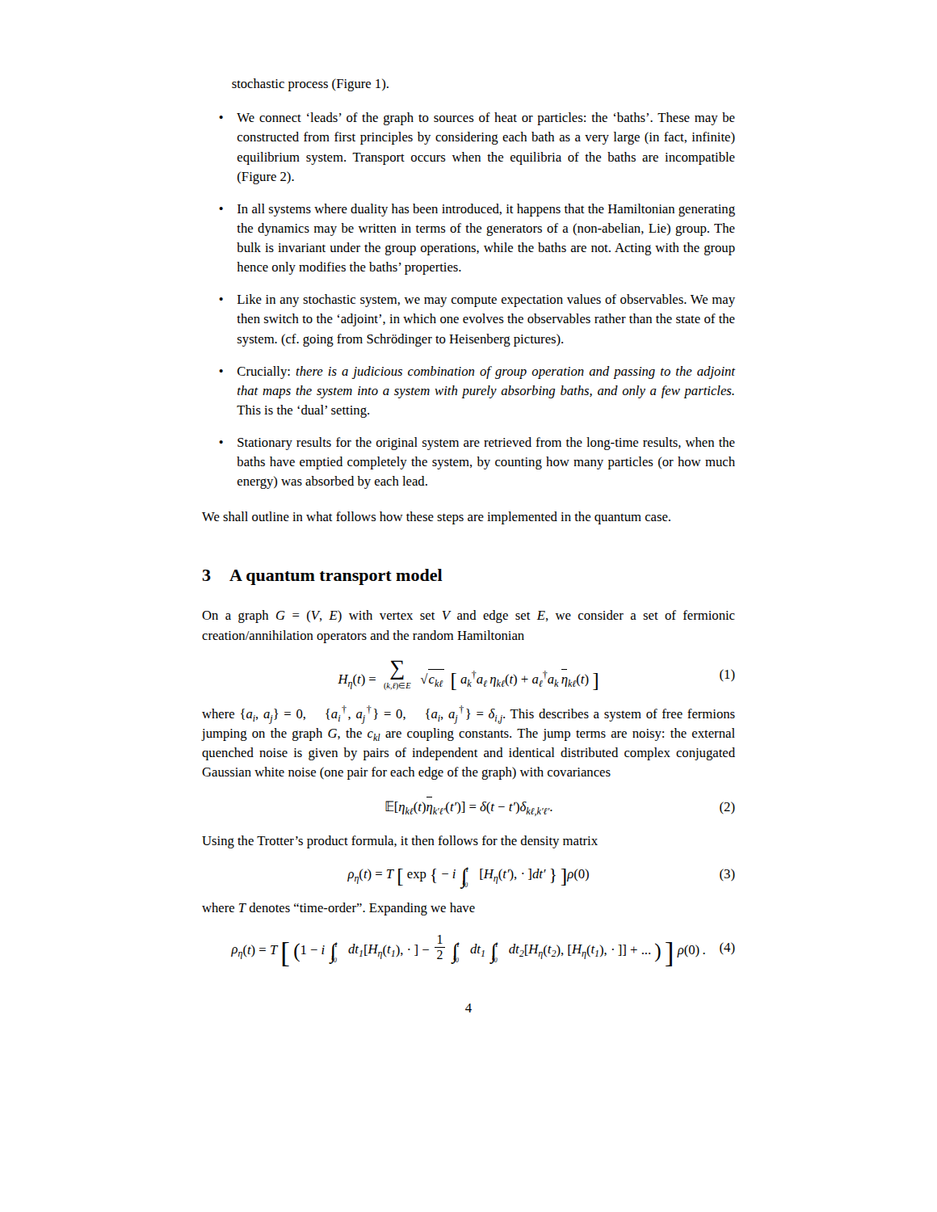stochastic process (Figure 1).
We connect ‘leads’ of the graph to sources of heat or particles: the ‘baths’. These may be constructed from first principles by considering each bath as a very large (in fact, infinite) equilibrium system. Transport occurs when the equilibria of the baths are incompatible (Figure 2).
In all systems where duality has been introduced, it happens that the Hamiltonian generating the dynamics may be written in terms of the generators of a (non-abelian, Lie) group. The bulk is invariant under the group operations, while the baths are not. Acting with the group hence only modifies the baths’ properties.
Like in any stochastic system, we may compute expectation values of observables. We may then switch to the ‘adjoint’, in which one evolves the observables rather than the state of the system. (cf. going from Schrödinger to Heisenberg pictures).
Crucially: there is a judicious combination of group operation and passing to the adjoint that maps the system into a system with purely absorbing baths, and only a few particles. This is the ‘dual’ setting.
Stationary results for the original system are retrieved from the long-time results, when the baths have emptied completely the system, by counting how many particles (or how much energy) was absorbed by each lead.
We shall outline in what follows how these steps are implemented in the quantum case.
3 A quantum transport model
On a graph G = (V, E) with vertex set V and edge set E, we consider a set of fermionic creation/annihilation operators and the random Hamiltonian
Hη(t) = ∑(k,ℓ)∈E ckℓ [ ak†aℓ ηkℓ(t) + aℓ†ak ηkℓ(t) ]
(1)
where {ai, aj} = 0, {ai†, aj†} = 0, {ai, aj†} = δi,j. This describes a system of free fermions jumping on the graph G, the ckl are coupling constants. The jump terms are noisy: the external quenched noise is given by pairs of independent and identical distributed complex conjugated Gaussian white noise (one pair for each edge of the graph) with covariances
𝔼[ηkℓ(t)ηk′ℓ′(t′)] = δ(t − t′)δkℓ,k′ℓ′.
(2)
Using the Trotter’s product formula, it then follows for the density matrix
ρη(t) = T [ exp { − i ∫tt0 [Hη(t′), · ]dt′ } ] ρ(0)
(3)
where T denotes “time-order”. Expanding we have
ρη(t) = T [ (1 − i ∫tt0 dt1[Hη(t1), · ] − 12 ∫tt0 dt1 ∫tt0 dt2[Hη(t2), [Hη(t1), · ]] + ... ) ] ρ(0) .
(4)
4